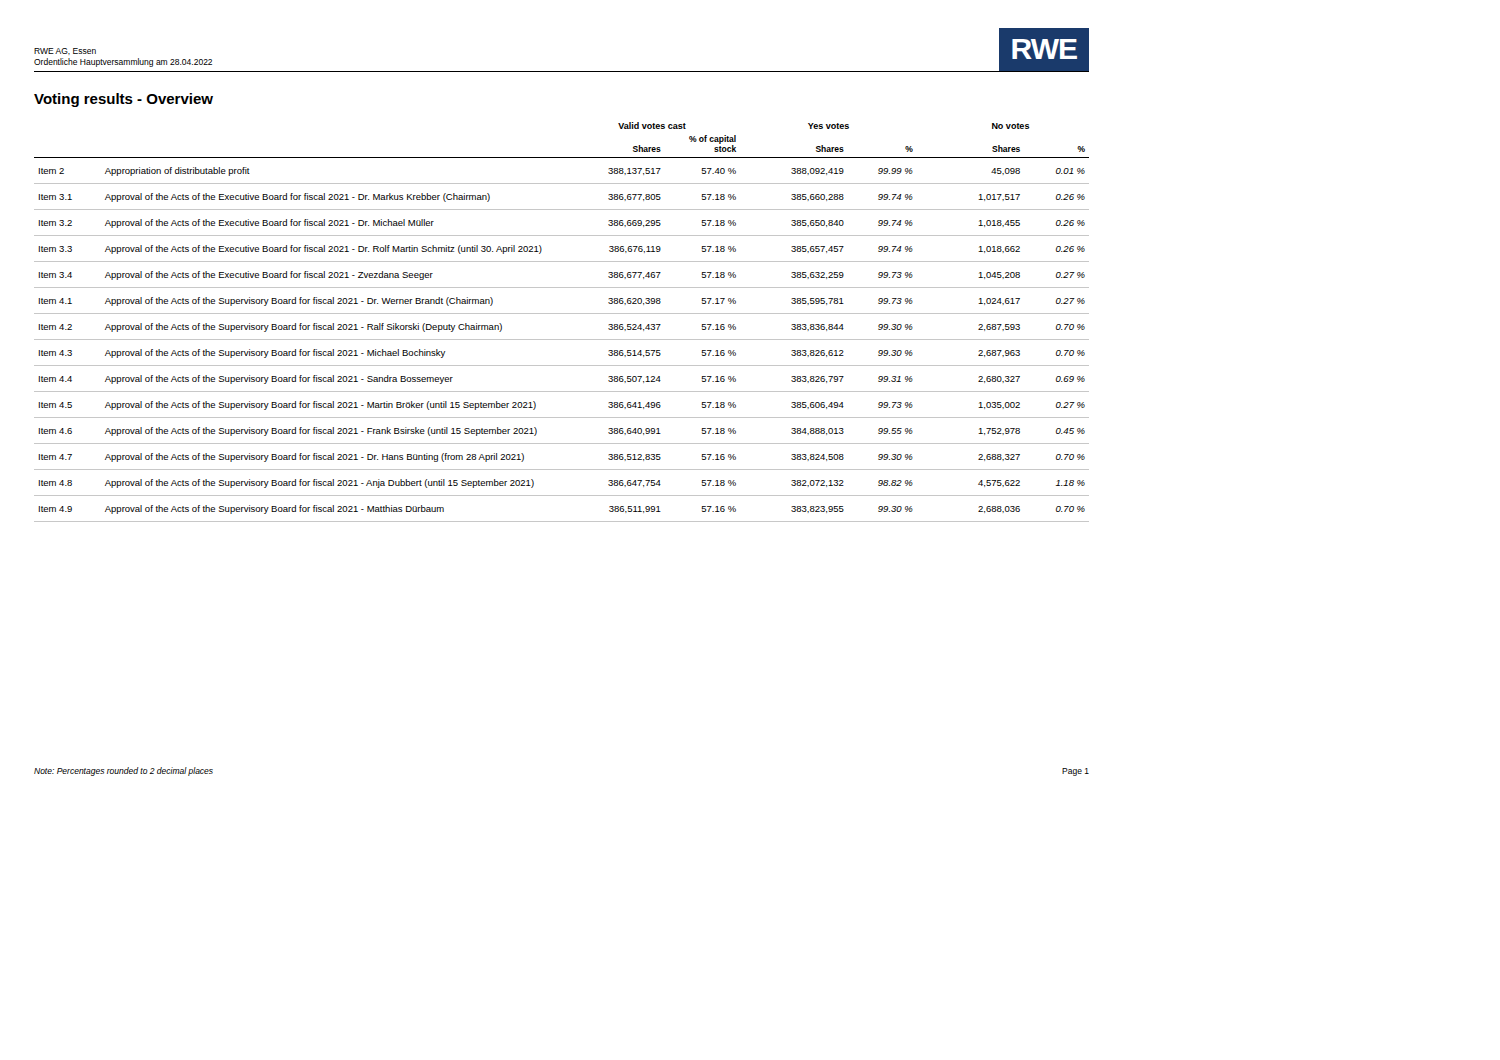RWE
RWE AG, Essen
Ordentliche Hauptversammlung am 28.04.2022
Voting results - Overview
| | | Valid votes cast | Yes votes | | No votes |
| --- | --- | --- | --- | --- | --- |
| | | Shares | % of capital stock | Shares | % | | Shares | % |
| Item 2 | Appropriation of distributable profit | 388,137,517 | 57.40 % | 388,092,419 | 99.99 % | | 45,098 | 0.01 % |
| Item 3.1 | Approval of the Acts of the Executive Board for fiscal 2021 - Dr. Markus Krebber (Chairman) | 386,677,805 | 57.18 % | 385,660,288 | 99.74 % | | 1,017,517 | 0.26 % |
| Item 3.2 | Approval of the Acts of the Executive Board for fiscal 2021 - Dr. Michael Müller | 386,669,295 | 57.18 % | 385,650,840 | 99.74 % | | 1,018,455 | 0.26 % |
| Item 3.3 | Approval of the Acts of the Executive Board for fiscal 2021 - Dr. Rolf Martin Schmitz (until 30. April 2021) | 386,676,119 | 57.18 % | 385,657,457 | 99.74 % | | 1,018,662 | 0.26 % |
| Item 3.4 | Approval of the Acts of the Executive Board for fiscal 2021 - Zvezdana Seeger | 386,677,467 | 57.18 % | 385,632,259 | 99.73 % | | 1,045,208 | 0.27 % |
| Item 4.1 | Approval of the Acts of the Supervisory Board for fiscal 2021 - Dr. Werner Brandt (Chairman) | 386,620,398 | 57.17 % | 385,595,781 | 99.73 % | | 1,024,617 | 0.27 % |
| Item 4.2 | Approval of the Acts of the Supervisory Board for fiscal 2021 - Ralf Sikorski (Deputy Chairman) | 386,524,437 | 57.16 % | 383,836,844 | 99.30 % | | 2,687,593 | 0.70 % |
| Item 4.3 | Approval of the Acts of the Supervisory Board for fiscal 2021 - Michael Bochinsky | 386,514,575 | 57.16 % | 383,826,612 | 99.30 % | | 2,687,963 | 0.70 % |
| Item 4.4 | Approval of the Acts of the Supervisory Board for fiscal 2021 - Sandra Bossemeyer | 386,507,124 | 57.16 % | 383,826,797 | 99.31 % | | 2,680,327 | 0.69 % |
| Item 4.5 | Approval of the Acts of the Supervisory Board for fiscal 2021 - Martin Bröker (until 15 September 2021) | 386,641,496 | 57.18 % | 385,606,494 | 99.73 % | | 1,035,002 | 0.27 % |
| Item 4.6 | Approval of the Acts of the Supervisory Board for fiscal 2021 - Frank Bsirske (until 15 September 2021) | 386,640,991 | 57.18 % | 384,888,013 | 99.55 % | | 1,752,978 | 0.45 % |
| Item 4.7 | Approval of the Acts of the Supervisory Board for fiscal 2021 - Dr. Hans Bünting (from 28 April 2021) | 386,512,835 | 57.16 % | 383,824,508 | 99.30 % | | 2,688,327 | 0.70 % |
| Item 4.8 | Approval of the Acts of the Supervisory Board for fiscal 2021 - Anja Dubbert (until 15 September 2021) | 386,647,754 | 57.18 % | 382,072,132 | 98.82 % | | 4,575,622 | 1.18 % |
| Item 4.9 | Approval of the Acts of the Supervisory Board for fiscal 2021 - Matthias Dürbaum | 386,511,991 | 57.16 % | 383,823,955 | 99.30 % | | 2,688,036 | 0.70 % |
Note: Percentages rounded to 2 decimal places Page 1